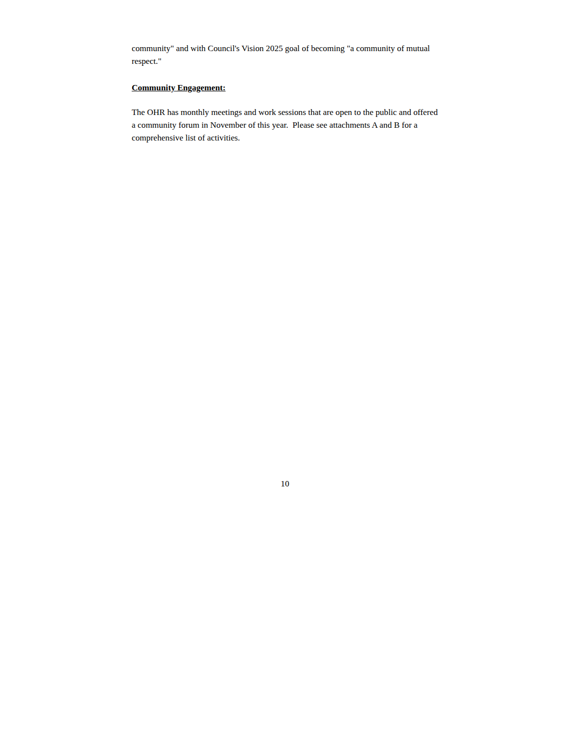community" and with Council's Vision 2025 goal of becoming "a community of mutual respect."
Community Engagement:
The OHR has monthly meetings and work sessions that are open to the public and offered a community forum in November of this year. Please see attachments A and B for a comprehensive list of activities.
10